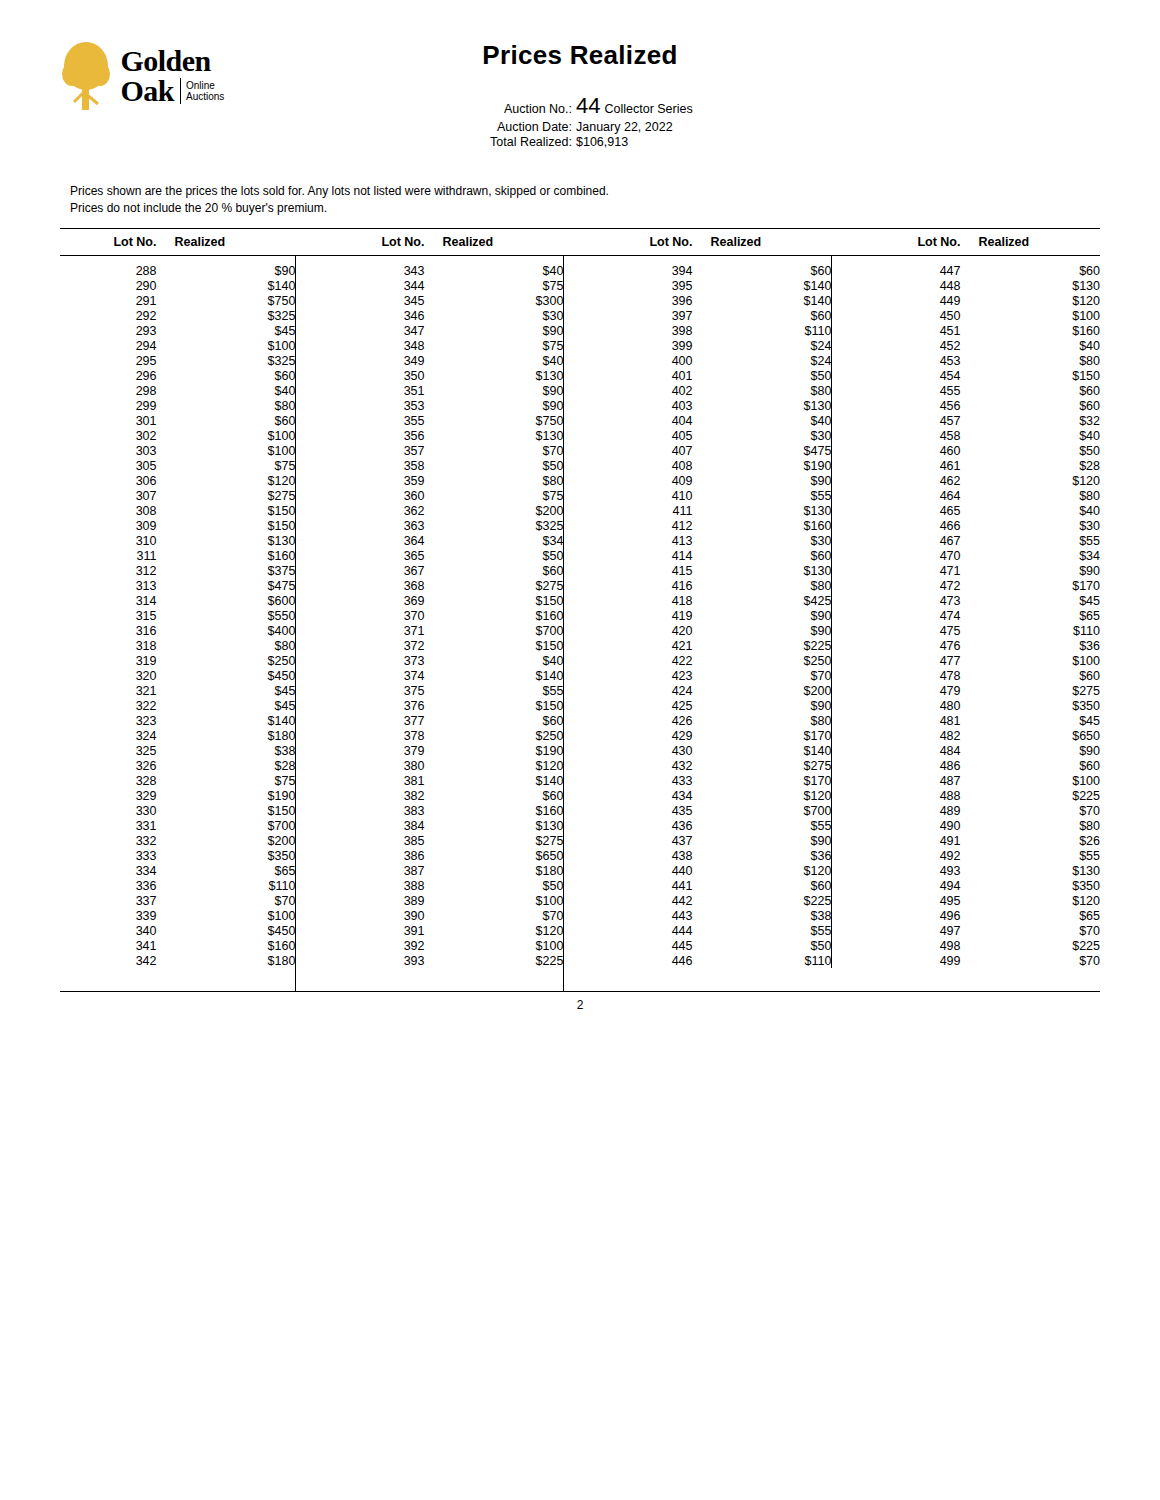Golden
Oak Online
Auctions
Prices Realized
| Auction No.: | 44 | Collector Series |
| Auction Date: | January 22, 2022 |
| Total Realized: | $106,913 |
Prices shown are the prices the lots sold for. Any lots not listed were withdrawn, skipped or combined.
Prices do not include the 20 % buyer's premium.
| Lot No. | Realized | | Lot No. | Realized | | Lot No. | Realized | | Lot No. | Realized |
| --- | --- | --- | --- | --- | --- | --- | --- | --- | --- | --- |
| 288 | $90 | | 343 | $40 | | 394 | $60 | | 447 | $60 |
| 290 | $140 | | 344 | $75 | | 395 | $140 | | 448 | $130 |
| 291 | $750 | | 345 | $300 | | 396 | $140 | | 449 | $120 |
| 292 | $325 | | 346 | $30 | | 397 | $60 | | 450 | $100 |
| 293 | $45 | | 347 | $90 | | 398 | $110 | | 451 | $160 |
| 294 | $100 | | 348 | $75 | | 399 | $24 | | 452 | $40 |
| 295 | $325 | | 349 | $40 | | 400 | $24 | | 453 | $80 |
| 296 | $60 | | 350 | $130 | | 401 | $50 | | 454 | $150 |
| 298 | $40 | | 351 | $90 | | 402 | $80 | | 455 | $60 |
| 299 | $80 | | 353 | $90 | | 403 | $130 | | 456 | $60 |
| 301 | $60 | | 355 | $750 | | 404 | $40 | | 457 | $32 |
| 302 | $100 | | 356 | $130 | | 405 | $30 | | 458 | $40 |
| 303 | $100 | | 357 | $70 | | 407 | $475 | | 460 | $50 |
| 305 | $75 | | 358 | $50 | | 408 | $190 | | 461 | $28 |
| 306 | $120 | | 359 | $80 | | 409 | $90 | | 462 | $120 |
| 307 | $275 | | 360 | $75 | | 410 | $55 | | 464 | $80 |
| 308 | $150 | | 362 | $200 | | 411 | $130 | | 465 | $40 |
| 309 | $150 | | 363 | $325 | | 412 | $160 | | 466 | $30 |
| 310 | $130 | | 364 | $34 | | 413 | $30 | | 467 | $55 |
| 311 | $160 | | 365 | $50 | | 414 | $60 | | 470 | $34 |
| 312 | $375 | | 367 | $60 | | 415 | $130 | | 471 | $90 |
| 313 | $475 | | 368 | $275 | | 416 | $80 | | 472 | $170 |
| 314 | $600 | | 369 | $150 | | 418 | $425 | | 473 | $45 |
| 315 | $550 | | 370 | $160 | | 419 | $90 | | 474 | $65 |
| 316 | $400 | | 371 | $700 | | 420 | $90 | | 475 | $110 |
| 318 | $80 | | 372 | $150 | | 421 | $225 | | 476 | $36 |
| 319 | $250 | | 373 | $40 | | 422 | $250 | | 477 | $100 |
| 320 | $450 | | 374 | $140 | | 423 | $70 | | 478 | $60 |
| 321 | $45 | | 375 | $55 | | 424 | $200 | | 479 | $275 |
| 322 | $45 | | 376 | $150 | | 425 | $90 | | 480 | $350 |
| 323 | $140 | | 377 | $60 | | 426 | $80 | | 481 | $45 |
| 324 | $180 | | 378 | $250 | | 429 | $170 | | 482 | $650 |
| 325 | $38 | | 379 | $190 | | 430 | $140 | | 484 | $90 |
| 326 | $28 | | 380 | $120 | | 432 | $275 | | 486 | $60 |
| 328 | $75 | | 381 | $140 | | 433 | $170 | | 487 | $100 |
| 329 | $190 | | 382 | $60 | | 434 | $120 | | 488 | $225 |
| 330 | $150 | | 383 | $160 | | 435 | $700 | | 489 | $70 |
| 331 | $700 | | 384 | $130 | | 436 | $55 | | 490 | $80 |
| 332 | $200 | | 385 | $275 | | 437 | $90 | | 491 | $26 |
| 333 | $350 | | 386 | $650 | | 438 | $36 | | 492 | $55 |
| 334 | $65 | | 387 | $180 | | 440 | $120 | | 493 | $130 |
| 336 | $110 | | 388 | $50 | | 441 | $60 | | 494 | $350 |
| 337 | $70 | | 389 | $100 | | 442 | $225 | | 495 | $120 |
| 339 | $100 | | 390 | $70 | | 443 | $38 | | 496 | $65 |
| 340 | $450 | | 391 | $120 | | 444 | $55 | | 497 | $70 |
| 341 | $160 | | 392 | $100 | | 445 | $50 | | 498 | $225 |
| 342 | $180 | | 393 | $225 | | 446 | $110 | | 499 | $70 |
2